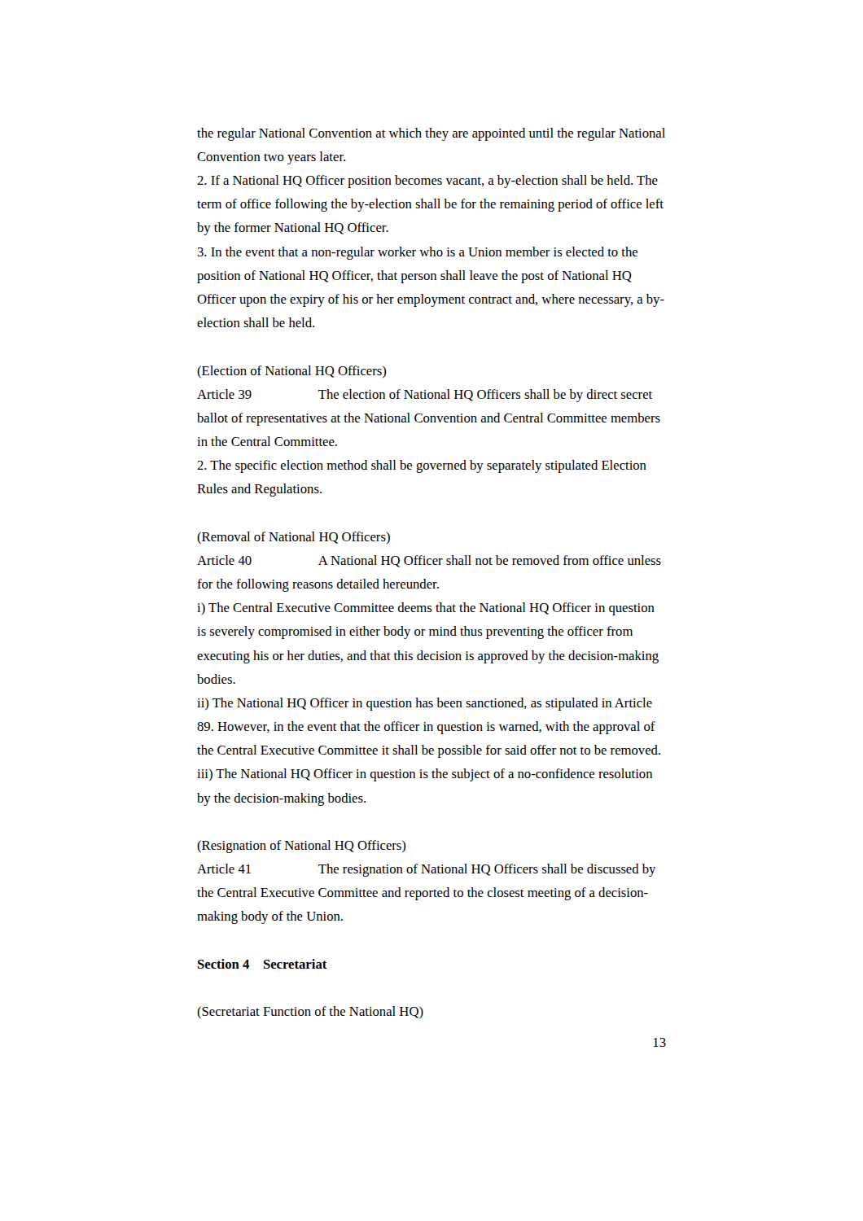the regular National Convention at which they are appointed until the regular National Convention two years later.
2. If a National HQ Officer position becomes vacant, a by-election shall be held. The term of office following the by-election shall be for the remaining period of office left by the former National HQ Officer.
3. In the event that a non-regular worker who is a Union member is elected to the position of National HQ Officer, that person shall leave the post of National HQ Officer upon the expiry of his or her employment contract and, where necessary, a by-election shall be held.
(Election of National HQ Officers)
Article 39 The election of National HQ Officers shall be by direct secret ballot of representatives at the National Convention and Central Committee members in the Central Committee.
2. The specific election method shall be governed by separately stipulated Election Rules and Regulations.
(Removal of National HQ Officers)
Article 40 A National HQ Officer shall not be removed from office unless for the following reasons detailed hereunder.
i) The Central Executive Committee deems that the National HQ Officer in question is severely compromised in either body or mind thus preventing the officer from executing his or her duties, and that this decision is approved by the decision-making bodies.
ii) The National HQ Officer in question has been sanctioned, as stipulated in Article 89. However, in the event that the officer in question is warned, with the approval of the Central Executive Committee it shall be possible for said offer not to be removed.
iii) The National HQ Officer in question is the subject of a no-confidence resolution by the decision-making bodies.
(Resignation of National HQ Officers)
Article 41 The resignation of National HQ Officers shall be discussed by the Central Executive Committee and reported to the closest meeting of a decision-making body of the Union.
Section 4 Secretariat
(Secretariat Function of the National HQ)
13